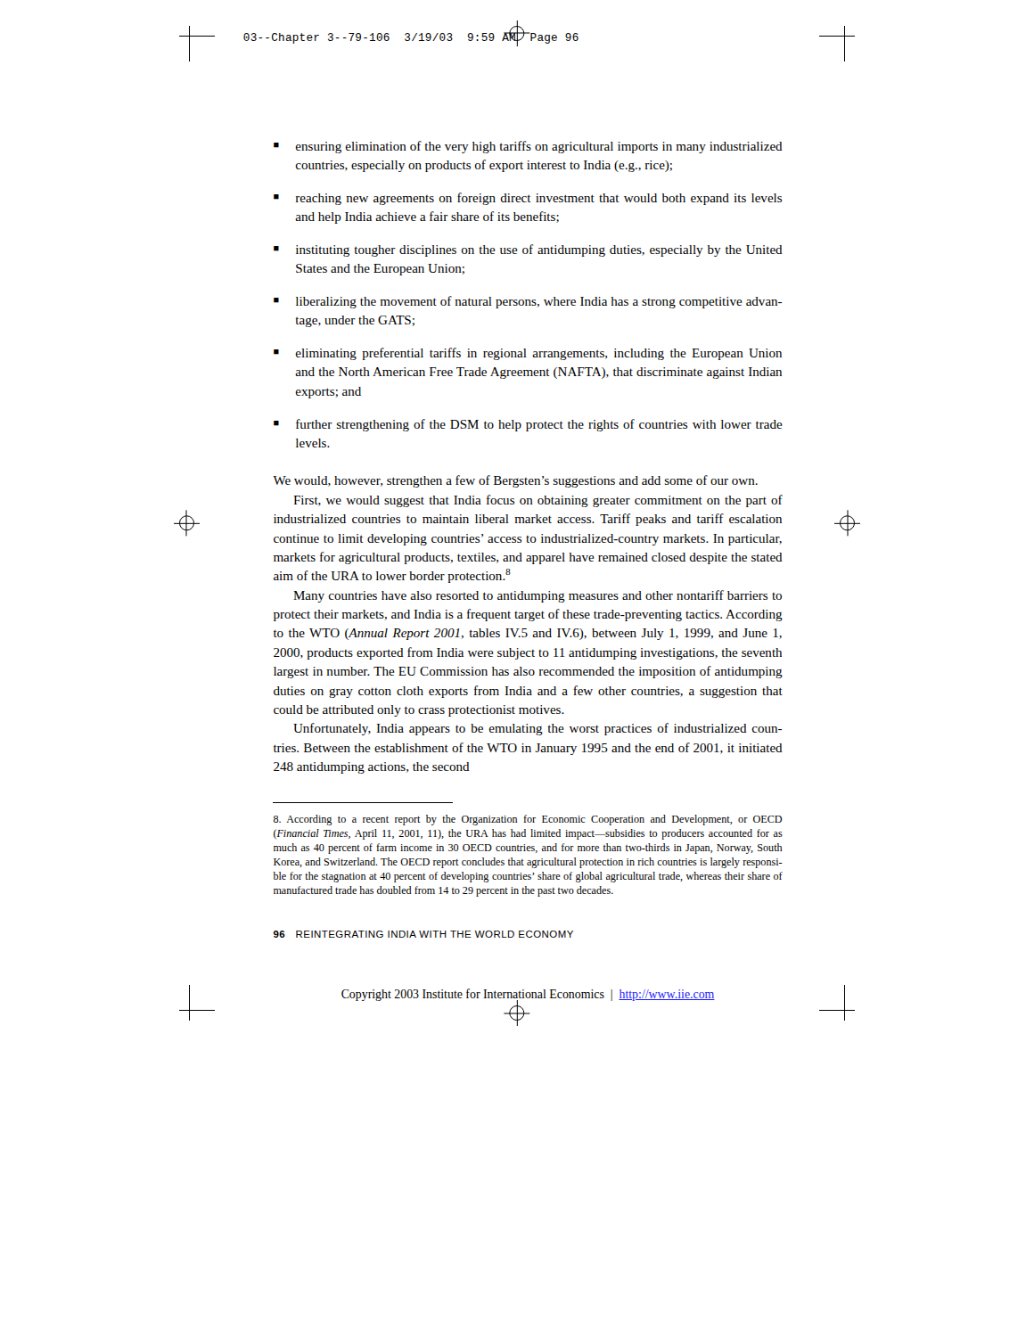03--Chapter 3--79-106 3/19/03 9:59 AM Page 96
ensuring elimination of the very high tariffs on agricultural imports in many industrialized countries, especially on products of export interest to India (e.g., rice);
reaching new agreements on foreign direct investment that would both expand its levels and help India achieve a fair share of its benefits;
instituting tougher disciplines on the use of antidumping duties, especially by the United States and the European Union;
liberalizing the movement of natural persons, where India has a strong competitive advantage, under the GATS;
eliminating preferential tariffs in regional arrangements, including the European Union and the North American Free Trade Agreement (NAFTA), that discriminate against Indian exports; and
further strengthening of the DSM to help protect the rights of countries with lower trade levels.
We would, however, strengthen a few of Bergsten’s suggestions and add some of our own.
First, we would suggest that India focus on obtaining greater commitment on the part of industrialized countries to maintain liberal market access. Tariff peaks and tariff escalation continue to limit developing countries’ access to industrialized-country markets. In particular, markets for agricultural products, textiles, and apparel have remained closed despite the stated aim of the URA to lower border protection.8
Many countries have also resorted to antidumping measures and other nontariff barriers to protect their markets, and India is a frequent target of these trade-preventing tactics. According to the WTO (Annual Report 2001, tables IV.5 and IV.6), between July 1, 1999, and June 1, 2000, products exported from India were subject to 11 antidumping investigations, the seventh largest in number. The EU Commission has also recommended the imposition of antidumping duties on gray cotton cloth exports from India and a few other countries, a suggestion that could be attributed only to crass protectionist motives.
Unfortunately, India appears to be emulating the worst practices of industrialized countries. Between the establishment of the WTO in January 1995 and the end of 2001, it initiated 248 antidumping actions, the second
8. According to a recent report by the Organization for Economic Cooperation and Development, or OECD (Financial Times, April 11, 2001, 11), the URA has had limited impact—subsidies to producers accounted for as much as 40 percent of farm income in 30 OECD countries, and for more than two-thirds in Japan, Norway, South Korea, and Switzerland. The OECD report concludes that agricultural protection in rich countries is largely responsible for the stagnation at 40 percent of developing countries’ share of global agricultural trade, whereas their share of manufactured trade has doubled from 14 to 29 percent in the past two decades.
96 REINTEGRATING INDIA WITH THE WORLD ECONOMY
Copyright 2003 Institute for International Economics | http://www.iie.com